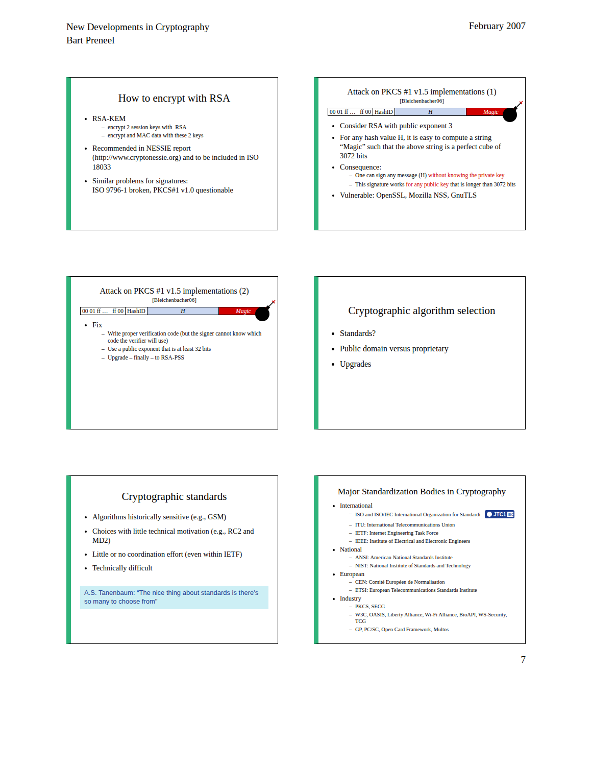New Developments in Cryptography
Bart Preneel
February 2007
How to encrypt with RSA
RSA-KEM
encrypt 2 session keys with RSA
encrypt and MAC data with these 2 keys
Recommended in NESSIE report (http://www.cryptonessie.org) and to be included in ISO 18033
Similar problems for signatures:
ISO 9796-1 broken, PKCS#1 v1.0 questionable
Attack on PKCS #1 v1.5 implementations (1)
[Bleichenbacher06]
00 01 ff … ff 00
HashID
H
Magic
Consider RSA with public exponent 3
For any hash value H, it is easy to compute a string “Magic” such that the above string is a perfect cube of 3072 bits
Consequence:
One can sign any message (H) without knowing the private key
This signature works for any public key that is longer than 3072 bits
Vulnerable: OpenSSL, Mozilla NSS, GnuTLS
Attack on PKCS #1 v1.5 implementations (2)
[Bleichenbacher06]
00 01 ff … ff 00
HashID
H
Magic
Fix
Write proper verification code (but the signer cannot know which code the verifier will use)
Use a public exponent that is at least 32 bits
Upgrade – finally – to RSA-PSS
Cryptographic algorithm selection
Standards?
Public domain versus proprietary
Upgrades
Cryptographic standards
Algorithms historically sensitive (e.g., GSM)
Choices with little technical motivation (e.g., RC2 and MD2)
Little or no coordination effort (even within IETF)
Technically difficult
A.S. Tanenbaum: “The nice thing about standards is there's so many to choose from"
Major Standardization Bodies in Cryptography
International
ISO and ISO/IEC International Organization for Standardi JTC1 IEC
ITU: International Telecommunications Union
IETF: Internet Engineering Task Force
IEEE: Institute of Electrical and Electronic Engineers
National
ANSI: American National Standards Institute
NIST: National Institute of Standards and Technology
European
CEN: Comité Européen de Normalisation
ETSI: European Telecommunications Standards Institute
Industry
PKCS, SECG
W3C, OASIS, Liberty Alliance, Wi-Fi Alliance, BioAPI, WS-Security, TCG
GP, PC/SC, Open Card Framework, Multos
7